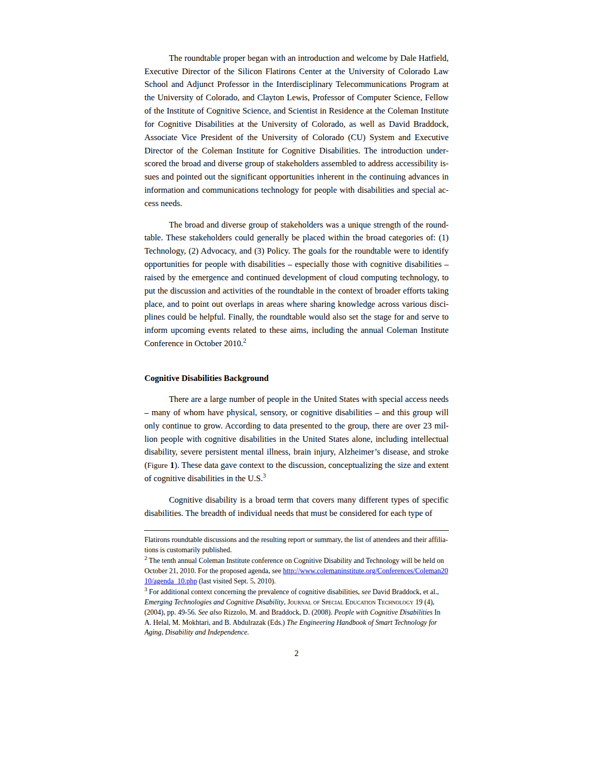The roundtable proper began with an introduction and welcome by Dale Hatfield, Executive Director of the Silicon Flatirons Center at the University of Colorado Law School and Adjunct Professor in the Interdisciplinary Telecommunications Program at the University of Colorado, and Clayton Lewis, Professor of Computer Science, Fellow of the Institute of Cognitive Science, and Scientist in Residence at the Coleman Institute for Cognitive Disabilities at the University of Colorado, as well as David Braddock, Associate Vice President of the University of Colorado (CU) System and Executive Director of the Coleman Institute for Cognitive Disabilities. The introduction underscored the broad and diverse group of stakeholders assembled to address accessibility issues and pointed out the significant opportunities inherent in the continuing advances in information and communications technology for people with disabilities and special access needs.
The broad and diverse group of stakeholders was a unique strength of the roundtable. These stakeholders could generally be placed within the broad categories of: (1) Technology, (2) Advocacy, and (3) Policy. The goals for the roundtable were to identify opportunities for people with disabilities – especially those with cognitive disabilities – raised by the emergence and continued development of cloud computing technology, to put the discussion and activities of the roundtable in the context of broader efforts taking place, and to point out overlaps in areas where sharing knowledge across various disciplines could be helpful. Finally, the roundtable would also set the stage for and serve to inform upcoming events related to these aims, including the annual Coleman Institute Conference in October 2010.2
Cognitive Disabilities Background
There are a large number of people in the United States with special access needs – many of whom have physical, sensory, or cognitive disabilities – and this group will only continue to grow. According to data presented to the group, there are over 23 million people with cognitive disabilities in the United States alone, including intellectual disability, severe persistent mental illness, brain injury, Alzheimer’s disease, and stroke (Figure 1). These data gave context to the discussion, conceptualizing the size and extent of cognitive disabilities in the U.S.3
Cognitive disability is a broad term that covers many different types of specific disabilities. The breadth of individual needs that must be considered for each type of
Flatirons roundtable discussions and the resulting report or summary, the list of attendees and their affiliations is customarily published.
2 The tenth annual Coleman Institute conference on Cognitive Disability and Technology will be held on October 21, 2010. For the proposed agenda, see http://www.colemaninstitute.org/Conferences/Coleman2010/agenda_10.php (last visited Sept. 5, 2010).
3 For additional context concerning the prevalence of cognitive disabilities, see David Braddock, et al., Emerging Technologies and Cognitive Disability, Journal of Special Education Technology 19 (4), (2004), pp. 49-56. See also Rizzolo, M. and Braddock, D. (2008). People with Cognitive Disabilities In A. Helal, M. Mokhtari, and B. Abdulrazak (Eds.) The Engineering Handbook of Smart Technology for Aging, Disability and Independence.
2